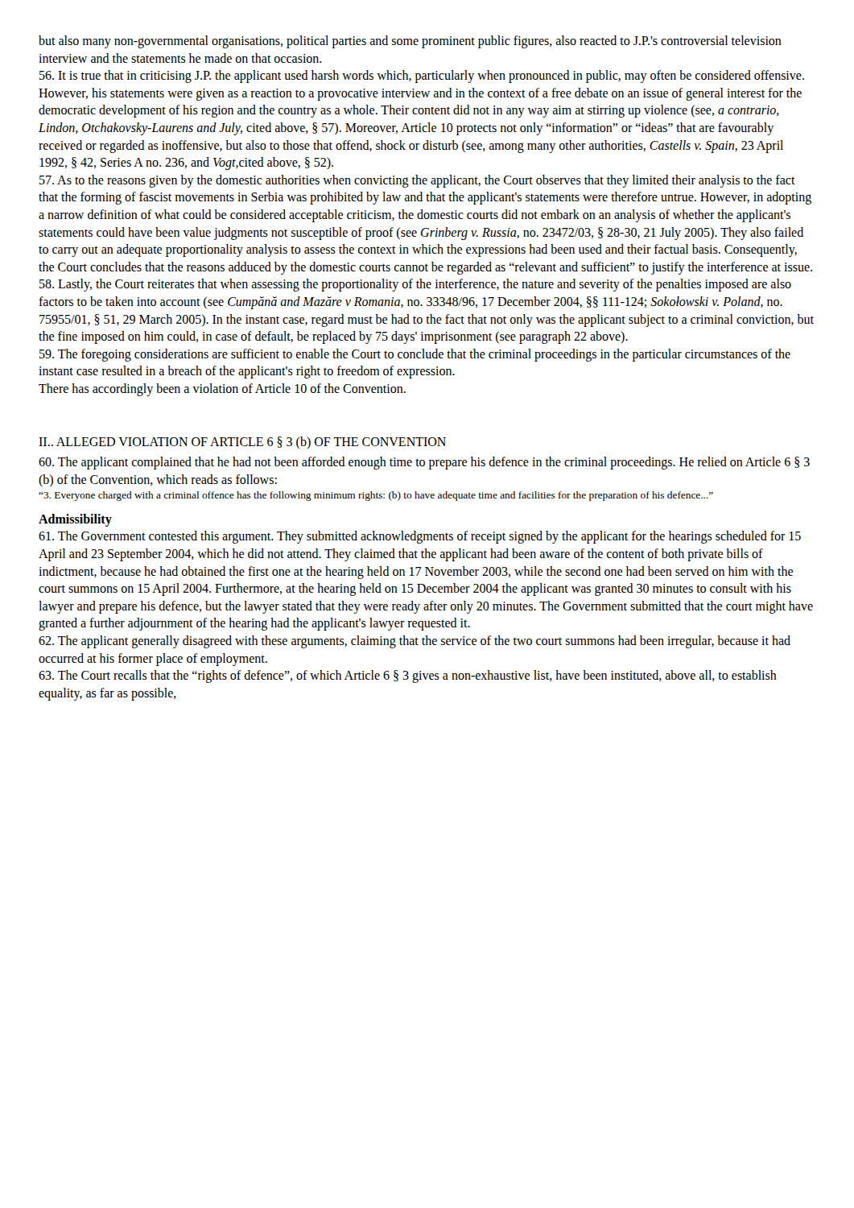but also many non-governmental organisations, political parties and some prominent public figures, also reacted to J.P.'s controversial television interview and the statements he made on that occasion.
56. It is true that in criticising J.P. the applicant used harsh words which, particularly when pronounced in public, may often be considered offensive. However, his statements were given as a reaction to a provocative interview and in the context of a free debate on an issue of general interest for the democratic development of his region and the country as a whole. Their content did not in any way aim at stirring up violence (see, a contrario, Lindon, Otchakovsky-Laurens and July, cited above, § 57). Moreover, Article 10 protects not only “information” or “ideas” that are favourably received or regarded as inoffensive, but also to those that offend, shock or disturb (see, among many other authorities, Castells v. Spain, 23 April 1992, § 42, Series A no. 236, and Vogt, cited above, § 52).
57. As to the reasons given by the domestic authorities when convicting the applicant, the Court observes that they limited their analysis to the fact that the forming of fascist movements in Serbia was prohibited by law and that the applicant's statements were therefore untrue. However, in adopting a narrow definition of what could be considered acceptable criticism, the domestic courts did not embark on an analysis of whether the applicant's statements could have been value judgments not susceptible of proof (see Grinberg v. Russia, no. 23472/03, § 28-30, 21 July 2005). They also failed to carry out an adequate proportionality analysis to assess the context in which the expressions had been used and their factual basis. Consequently, the Court concludes that the reasons adduced by the domestic courts cannot be regarded as “relevant and sufficient” to justify the interference at issue.
58. Lastly, the Court reiterates that when assessing the proportionality of the interference, the nature and severity of the penalties imposed are also factors to be taken into account (see Cumpănă and Mazăre v Romania, no. 33348/96, 17 December 2004, §§ 111-124; Sokołowski v. Poland, no. 75955/01, § 51, 29 March 2005). In the instant case, regard must be had to the fact that not only was the applicant subject to a criminal conviction, but the fine imposed on him could, in case of default, be replaced by 75 days' imprisonment (see paragraph 22 above).
59. The foregoing considerations are sufficient to enable the Court to conclude that the criminal proceedings in the particular circumstances of the instant case resulted in a breach of the applicant's right to freedom of expression.
There has accordingly been a violation of Article 10 of the Convention.
II.. ALLEGED VIOLATION OF ARTICLE 6 § 3 (b) OF THE CONVENTION
60. The applicant complained that he had not been afforded enough time to prepare his defence in the criminal proceedings. He relied on Article 6 § 3 (b) of the Convention, which reads as follows:
“3. Everyone charged with a criminal offence has the following minimum rights: (b) to have adequate time and facilities for the preparation of his defence...”
Admissibility
61. The Government contested this argument. They submitted acknowledgments of receipt signed by the applicant for the hearings scheduled for 15 April and 23 September 2004, which he did not attend. They claimed that the applicant had been aware of the content of both private bills of indictment, because he had obtained the first one at the hearing held on 17 November 2003, while the second one had been served on him with the court summons on 15 April 2004. Furthermore, at the hearing held on 15 December 2004 the applicant was granted 30 minutes to consult with his lawyer and prepare his defence, but the lawyer stated that they were ready after only 20 minutes. The Government submitted that the court might have granted a further adjournment of the hearing had the applicant's lawyer requested it.
62. The applicant generally disagreed with these arguments, claiming that the service of the two court summons had been irregular, because it had occurred at his former place of employment.
63. The Court recalls that the “rights of defence”, of which Article 6 § 3 gives a non-exhaustive list, have been instituted, above all, to establish equality, as far as possible,